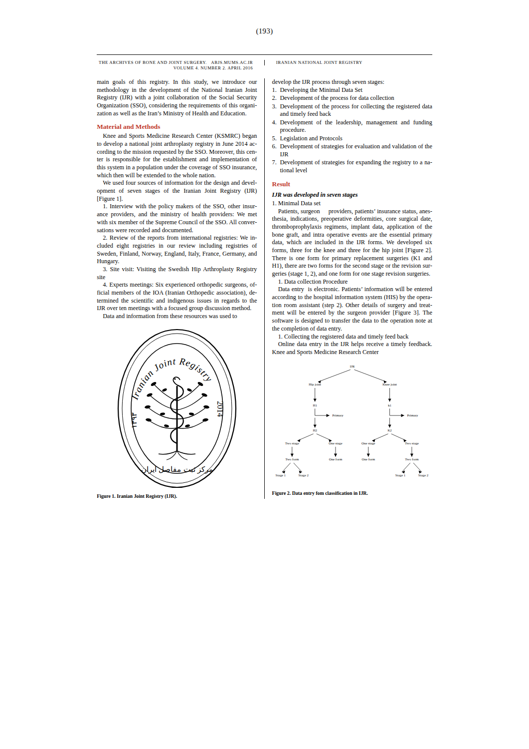(193)
THE ARCHIVES OF BONE AND JOINT SURGERY. ABJS.MUMS.AC.IR
VOLUME 4. NUMBER 2. APRIL 2016
IRANIAN NATIONAL JOINT REGISTRY
main goals of this registry. In this study, we introduce our methodology in the development of the National Iranian Joint Registry (IJR) with a joint collaboration of the Social Security Organization (SSO), considering the requirements of this organization as well as the Iran’s Ministry of Health and Education.
Material and Methods
Knee and Sports Medicine Research Center (KSMRC) began to develop a national joint arthroplasty registry in June 2014 according to the mission requested by the SSO. Moreover, this center is responsible for the establishment and implementation of this system in a population under the coverage of SSO insurance, which then will be extended to the whole nation.
We used four sources of information for the design and development of seven stages of the Iranian Joint Registry (IJR) [Figure 1].
1. Interview with the policy makers of the SSO, other insurance providers, and the ministry of health providers: We met with six member of the Supreme Council of the SSO. All conversations were recorded and documented.
2. Review of the reports from international registries: We included eight registries in our review including registries of Sweden, Finland, Norway, England, Italy, France, Germany, and Hungary.
3. Site visit: Visiting the Swedish Hip Arthroplasty Registry site
4. Experts meetings: Six experienced orthopedic surgeons, official members of the IOA (Iranian Orthopedic association), determined the scientific and indigenous issues in regards to the IJR over ten meetings with a focused group discussion method.
Data and information from these resources was used to
Iranian Joint Registry ١٣٩٣ 2014 مرکز ثبت مفاصل ایران
Figure 1. Iranian Joint Registry (IJR).
develop the IJR process through seven stages:
1. Developing the Minimal Data Set
2. Development of the process for data collection
3. Development of the process for collecting the registered data and timely feed back
4. Development of the leadership, management and funding procedure.
5. Legislation and Protocols
6. Development of strategies for evaluation and validation of the IJR
7. Development of strategies for expanding the registry to a national level
Result
IJR was developed in seven stages
1. Minimal Data set
Patients, surgeon providers, patients’ insurance status, anesthesia, indications, preoperative deformities, core surgical date, thromboprophylaxis regimens, implant data, application of the bone graft, and intra operative events are the essential primary data, which are included in the IJR forms. We developed six forms, three for the knee and three for the hip joint [Figure 2]. There is one form for primary replacement surgeries (K1 and H1), there are two forms for the second stage or the revision surgeries (stage 1, 2), and one form for one stage revision surgeries.
1. Data collection Procedure
Data entry is electronic. Patients’ information will be entered according to the hospital information system (HIS) by the operation room assistant (step 2). Other details of surgery and treatment will be entered by the surgeon provider [Figure 3]. The software is designed to transfer the data to the operation note at the completion of data entry.
1. Collecting the registered data and timely feed back
Online data entry in the IJR helps receive a timely feedback. Knee and Sports Medicine Research Center
IJR Hip joint Knee joint H1 k1 Primary Primary H2 K2 Two stage One stage One stage Two stage Two form One form One form Two form Stage 1 Stage 2 Stage 1 Stage 2
Figure 2. Data entry fom classification in IJR.